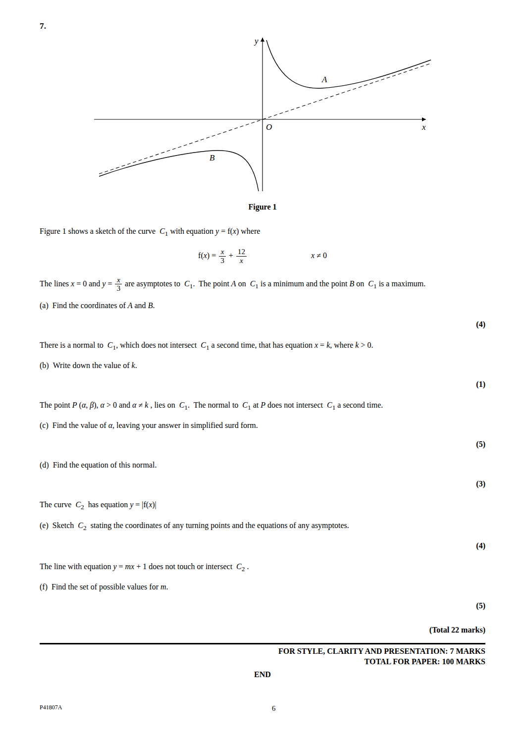7.
A B O x y
Figure 1
Figure 1 shows a sketch of the curve C1 with equation y = f(x) where
f(x) = x 3 + 12 x x ≠ 0
The lines x = 0 and y = x 3 are asymptotes to C1. The point A on C1 is a minimum and the point B on C1 is a maximum.
(a) Find the coordinates of A and B.
(4)
There is a normal to C1, which does not intersect C1 a second time, that has equation x = k, where k > 0.
(b) Write down the value of k.
(1)
The point P (α, β), α > 0 and α ≠ k , lies on C1. The normal to C1 at P does not intersect C1 a second time.
(c) Find the value of α, leaving your answer in simplified surd form.
(5)
(d) Find the equation of this normal.
(3)
The curve C2 has equation y = |f(x)|
(e) Sketch C2 stating the coordinates of any turning points and the equations of any asymptotes.
(4)
The line with equation y = mx + 1 does not touch or intersect C2 .
(f) Find the set of possible values for m.
(5)
(Total 22 marks)
FOR STYLE, CLARITY AND PRESENTATION: 7 MARKS
TOTAL FOR PAPER: 100 MARKS
END
P41807A 6